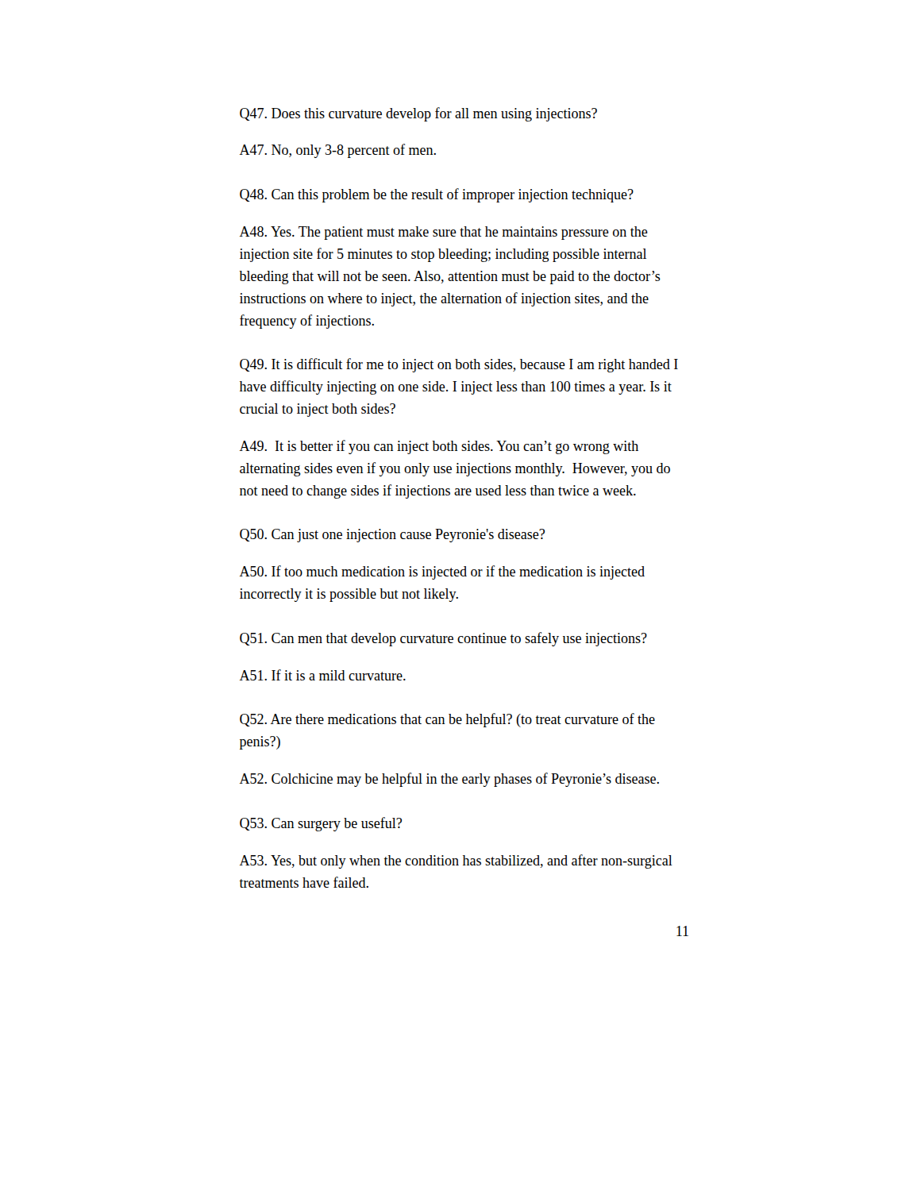Q47. Does this curvature develop for all men using injections?
A47. No, only 3-8 percent of men.
Q48. Can this problem be the result of improper injection technique?
A48. Yes. The patient must make sure that he maintains pressure on the injection site for 5 minutes to stop bleeding; including possible internal bleeding that will not be seen. Also, attention must be paid to the doctor’s instructions on where to inject, the alternation of injection sites, and the frequency of injections.
Q49. It is difficult for me to inject on both sides, because I am right handed I have difficulty injecting on one side. I inject less than 100 times a year. Is it crucial to inject both sides?
A49. It is better if you can inject both sides. You can’t go wrong with alternating sides even if you only use injections monthly. However, you do not need to change sides if injections are used less than twice a week.
Q50. Can just one injection cause Peyronie's disease?
A50. If too much medication is injected or if the medication is injected incorrectly it is possible but not likely.
Q51. Can men that develop curvature continue to safely use injections?
A51. If it is a mild curvature.
Q52. Are there medications that can be helpful? (to treat curvature of the penis?)
A52. Colchicine may be helpful in the early phases of Peyronie’s disease.
Q53. Can surgery be useful?
A53. Yes, but only when the condition has stabilized, and after non-surgical treatments have failed.
11